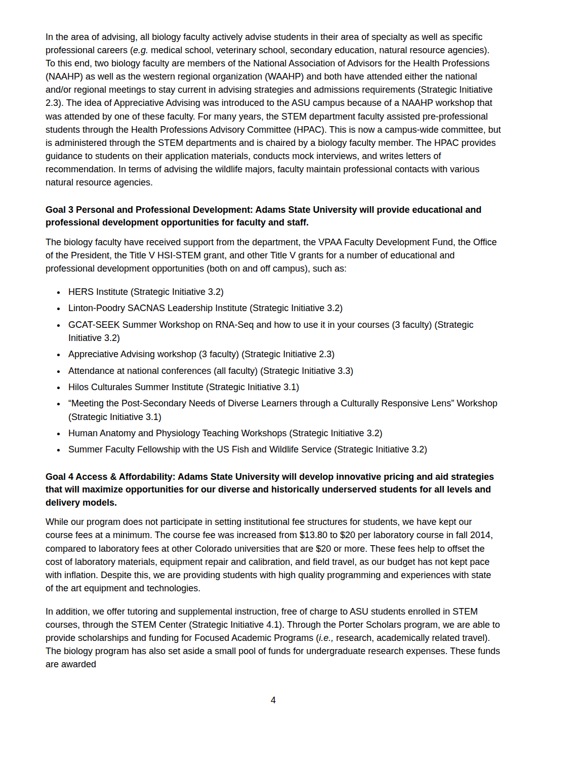In the area of advising, all biology faculty actively advise students in their area of specialty as well as specific professional careers (e.g. medical school, veterinary school, secondary education, natural resource agencies). To this end, two biology faculty are members of the National Association of Advisors for the Health Professions (NAAHP) as well as the western regional organization (WAAHP) and both have attended either the national and/or regional meetings to stay current in advising strategies and admissions requirements (Strategic Initiative 2.3). The idea of Appreciative Advising was introduced to the ASU campus because of a NAAHP workshop that was attended by one of these faculty. For many years, the STEM department faculty assisted pre-professional students through the Health Professions Advisory Committee (HPAC). This is now a campus-wide committee, but is administered through the STEM departments and is chaired by a biology faculty member. The HPAC provides guidance to students on their application materials, conducts mock interviews, and writes letters of recommendation. In terms of advising the wildlife majors, faculty maintain professional contacts with various natural resource agencies.
Goal 3 Personal and Professional Development: Adams State University will provide educational and professional development opportunities for faculty and staff.
The biology faculty have received support from the department, the VPAA Faculty Development Fund, the Office of the President, the Title V HSI-STEM grant, and other Title V grants for a number of educational and professional development opportunities (both on and off campus), such as:
HERS Institute (Strategic Initiative 3.2)
Linton-Poodry SACNAS Leadership Institute (Strategic Initiative 3.2)
GCAT-SEEK Summer Workshop on RNA-Seq and how to use it in your courses (3 faculty) (Strategic Initiative 3.2)
Appreciative Advising workshop (3 faculty) (Strategic Initiative 2.3)
Attendance at national conferences (all faculty) (Strategic Initiative 3.3)
Hilos Culturales Summer Institute (Strategic Initiative 3.1)
“Meeting the Post-Secondary Needs of Diverse Learners through a Culturally Responsive Lens” Workshop (Strategic Initiative 3.1)
Human Anatomy and Physiology Teaching Workshops (Strategic Initiative 3.2)
Summer Faculty Fellowship with the US Fish and Wildlife Service (Strategic Initiative 3.2)
Goal 4 Access & Affordability: Adams State University will develop innovative pricing and aid strategies that will maximize opportunities for our diverse and historically underserved students for all levels and delivery models.
While our program does not participate in setting institutional fee structures for students, we have kept our course fees at a minimum. The course fee was increased from $13.80 to $20 per laboratory course in fall 2014, compared to laboratory fees at other Colorado universities that are $20 or more. These fees help to offset the cost of laboratory materials, equipment repair and calibration, and field travel, as our budget has not kept pace with inflation. Despite this, we are providing students with high quality programming and experiences with state of the art equipment and technologies.
In addition, we offer tutoring and supplemental instruction, free of charge to ASU students enrolled in STEM courses, through the STEM Center (Strategic Initiative 4.1). Through the Porter Scholars program, we are able to provide scholarships and funding for Focused Academic Programs (i.e., research, academically related travel). The biology program has also set aside a small pool of funds for undergraduate research expenses. These funds are awarded
4